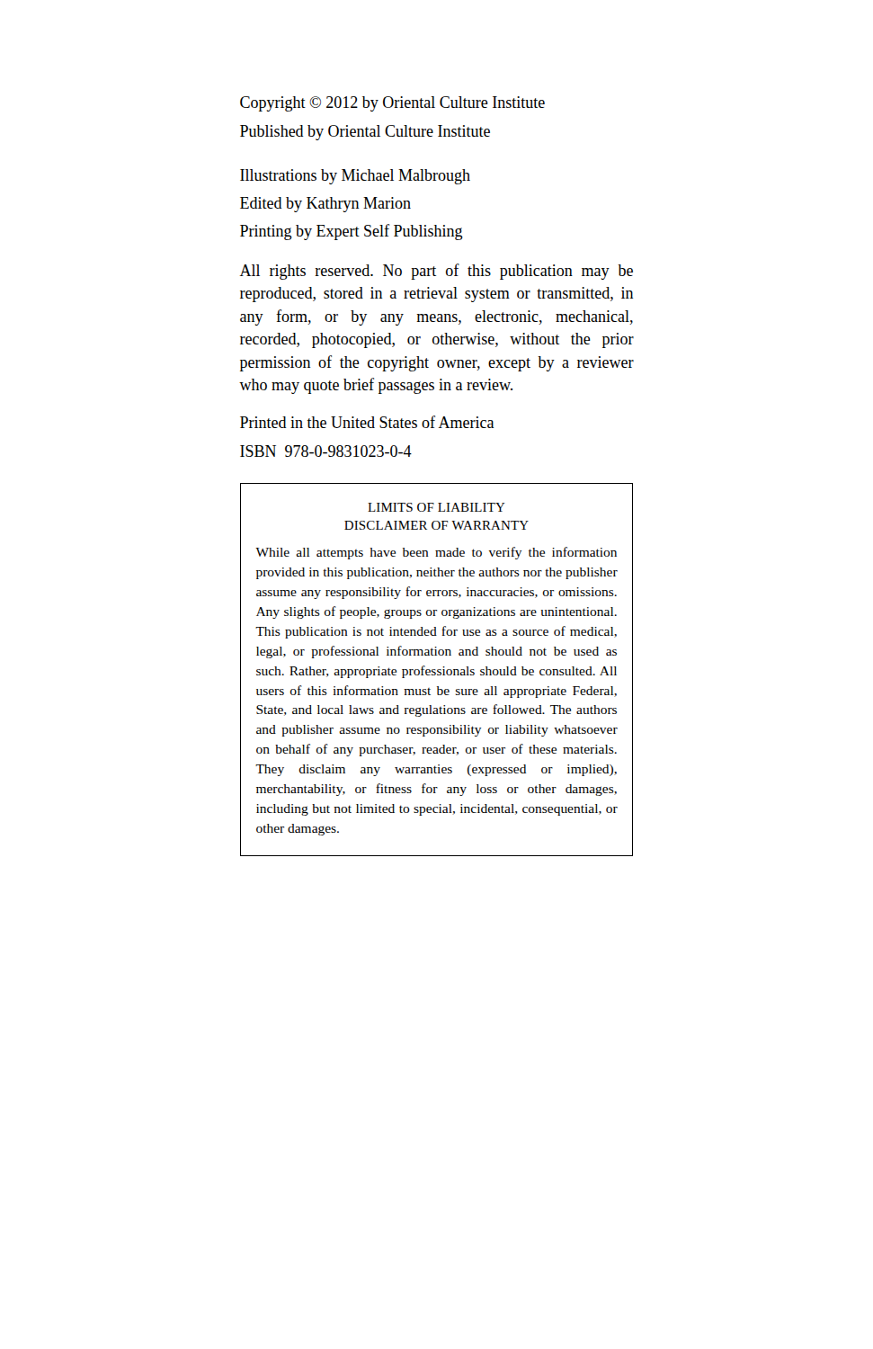Copyright © 2012 by Oriental Culture Institute
Published by Oriental Culture Institute
Illustrations by Michael Malbrough
Edited by Kathryn Marion
Printing by Expert Self Publishing
All rights reserved. No part of this publication may be reproduced, stored in a retrieval system or transmitted, in any form, or by any means, electronic, mechanical, recorded, photocopied, or otherwise, without the prior permission of the copyright owner, except by a reviewer who may quote brief passages in a review.
Printed in the United States of America
ISBN 978-0-9831023-0-4
LIMITS OF LIABILITY
DISCLAIMER OF WARRANTY
While all attempts have been made to verify the information provided in this publication, neither the authors nor the publisher assume any responsibility for errors, inaccuracies, or omissions. Any slights of people, groups or organizations are unintentional. This publication is not intended for use as a source of medical, legal, or professional information and should not be used as such. Rather, appropriate professionals should be consulted. All users of this information must be sure all appropriate Federal, State, and local laws and regulations are followed. The authors and publisher assume no responsibility or liability whatsoever on behalf of any purchaser, reader, or user of these materials. They disclaim any warranties (expressed or implied), merchantability, or fitness for any loss or other damages, including but not limited to special, incidental, consequential, or other damages.